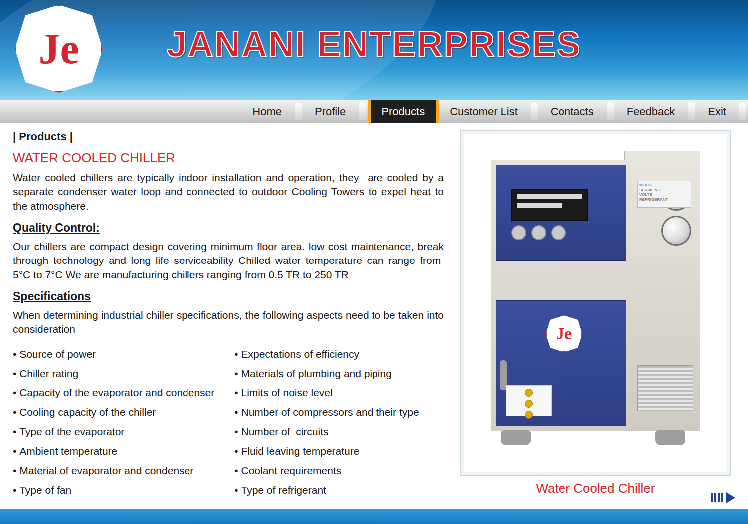Je
JANANI ENTERPRISES
Home
Profile
Products
Customer List
Contacts
Feedback
Exit
| Products |
WATER COOLED CHILLER
Water cooled chillers are typically indoor installation and operation, they are cooled by a separate condenser water loop and connected to outdoor Cooling Towers to expel heat to the atmosphere.
Quality Control:
Our chillers are compact design covering minimum floor area. low cost maintenance, break through technology and long life serviceability Chilled water temperature can range from 5°C to 7°C We are manufacturing chillers ranging from 0.5 TR to 250 TR
Specifications
When determining industrial chiller specifications, the following aspects need to be taken into consideration
Source of power
Chiller rating
Capacity of the evaporator and condenser
Cooling capacity of the chiller
Type of the evaporator
Ambient temperature
Material of evaporator and condenser
Type of fan
Expectations of efficiency
Materials of plumbing and piping
Limits of noise level
Number of compressors and their type
Number of circuits
Fluid leaving temperature
Coolant requirements
Type of refrigerant
MODEL
SERIAL NO
VOLTS
REFRIGERANT
Je
Water Cooled Chiller